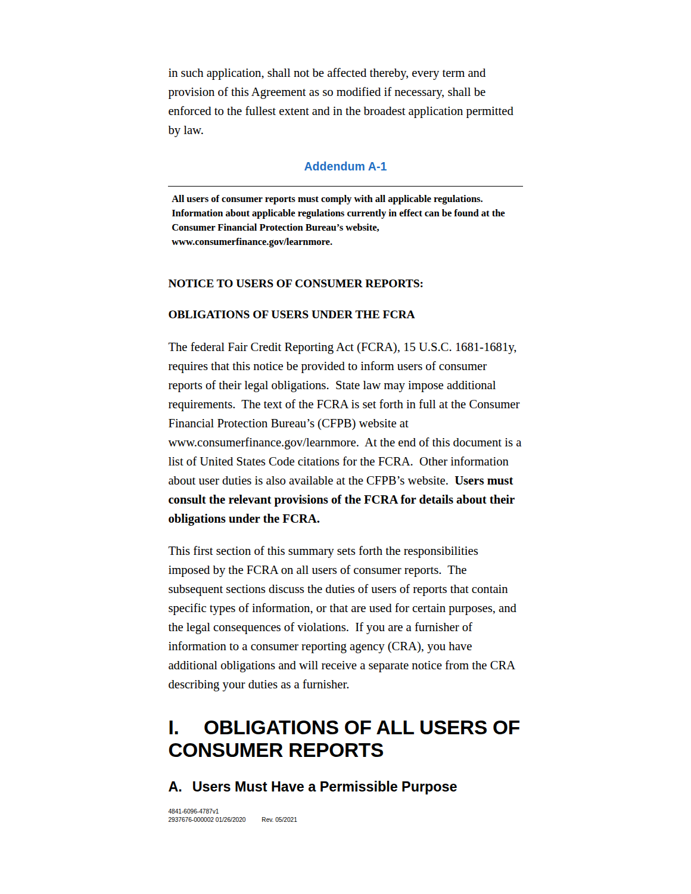in such application, shall not be affected thereby, every term and provision of this Agreement as so modified if necessary, shall be enforced to the fullest extent and in the broadest application permitted by law.
Addendum A-1
All users of consumer reports must comply with all applicable regulations. Information about applicable regulations currently in effect can be found at the Consumer Financial Protection Bureau’s website, www.consumerfinance.gov/learnmore.
NOTICE TO USERS OF CONSUMER REPORTS:
OBLIGATIONS OF USERS UNDER THE FCRA
The federal Fair Credit Reporting Act (FCRA), 15 U.S.C. 1681-1681y, requires that this notice be provided to inform users of consumer reports of their legal obligations. State law may impose additional requirements. The text of the FCRA is set forth in full at the Consumer Financial Protection Bureau’s (CFPB) website at www.consumerfinance.gov/learnmore. At the end of this document is a list of United States Code citations for the FCRA. Other information about user duties is also available at the CFPB’s website. Users must consult the relevant provisions of the FCRA for details about their obligations under the FCRA.
This first section of this summary sets forth the responsibilities imposed by the FCRA on all users of consumer reports. The subsequent sections discuss the duties of users of reports that contain specific types of information, or that are used for certain purposes, and the legal consequences of violations. If you are a furnisher of information to a consumer reporting agency (CRA), you have additional obligations and will receive a separate notice from the CRA describing your duties as a furnisher.
I. OBLIGATIONS OF ALL USERS OF CONSUMER REPORTS
A. Users Must Have a Permissible Purpose
4841-6096-4787v1
2937676-000002 01/26/2020 Rev. 05/2021